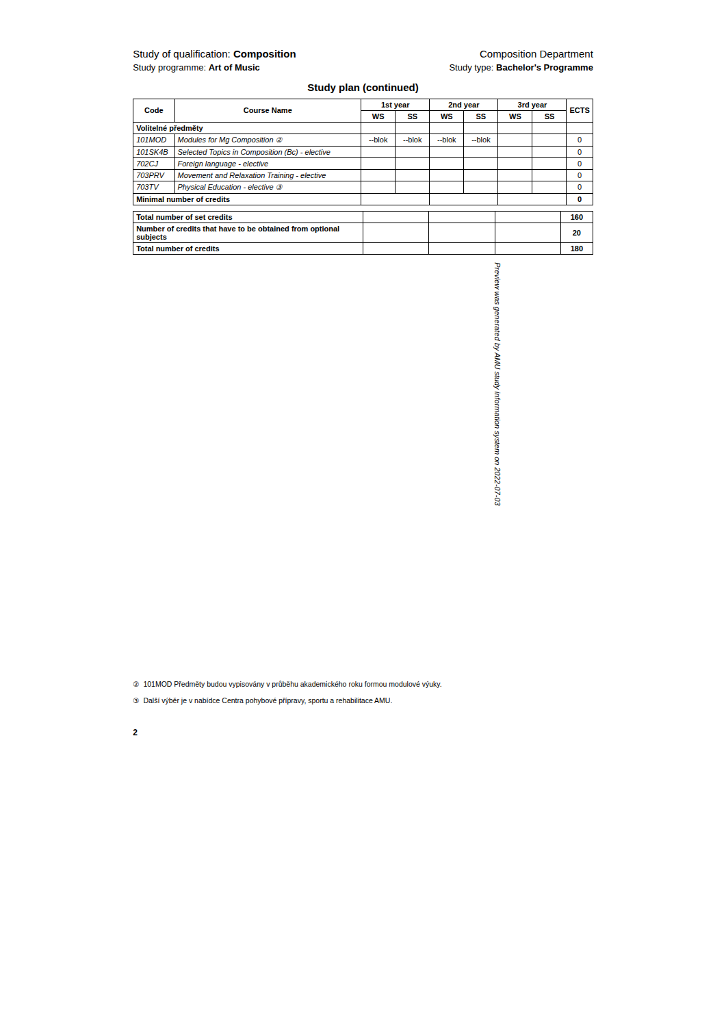Study of qualification: Composition
Study programme: Art of Music
Composition Department
Study type: Bachelor's Programme
Study plan (continued)
| Code | Course Name | 1st year | 2nd year | 3rd year | ECTS |
| --- | --- | --- | --- | --- | --- |
| WS | SS | WS | SS | WS | SS |
| Volitelné předměty | | | | | | | |
| 101MOD | Modules for Mg Composition ② | --blok | --blok | --blok | --blok | | | 0 |
| 101SK4B | Selected Topics in Composition (Bc) - elective | | | | | | | 0 |
| 702CJ | Foreign language - elective | | | | | | | 0 |
| 703PRV | Movement and Relaxation Training - elective | | | | | | | 0 |
| 703TV | Physical Education - elective ③ | | | | | | | 0 |
| Minimal number of credits | | | | 0 |
| Total number of set credits | | | | 160 |
| Number of credits that have to be obtained from optional subjects | | | | 20 |
| Total number of credits | | | | 180 |
Preview was generated by AMU study information system on 2022-07-03
② 101MOD Předměty budou vypisovány v průběhu akademického roku formou modulové výuky.
③ Další výběr je v nabídce Centra pohybové přípravy, sportu a rehabilitace AMU.
2